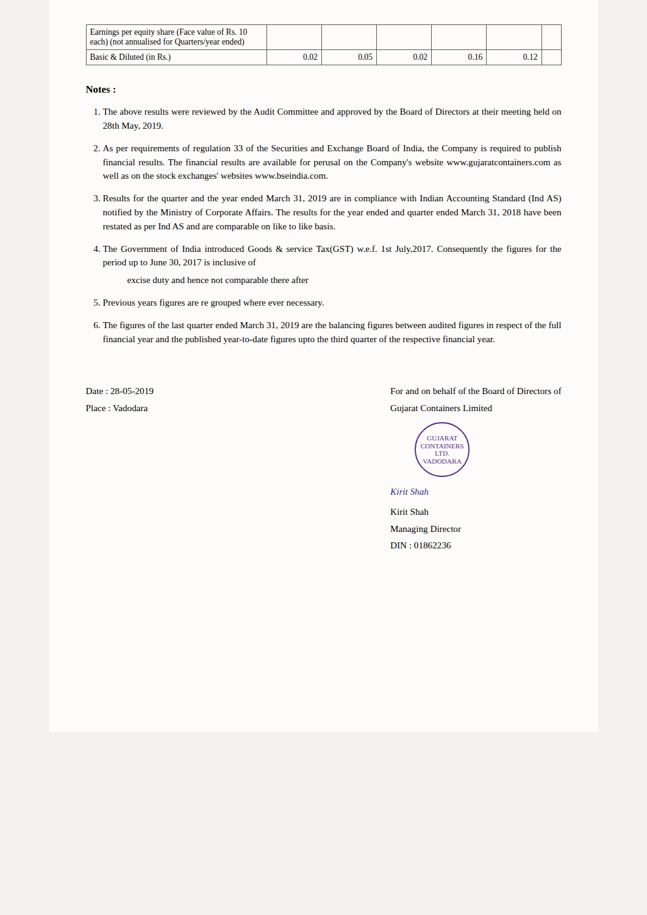| Earnings per equity share (Face value of Rs. 10 each) (not annualised for Quarters/year ended) | | | | | | |
| Basic & Diluted (in Rs.) | 0.02 | 0.05 | 0.02 | 0.16 | 0.12 | |
Notes :
The above results were reviewed by the Audit Committee and approved by the Board of Directors at their meeting held on 28th May, 2019.
As per requirements of regulation 33 of the Securities and Exchange Board of India, the Company is required to publish financial results. The financial results are available for perusal on the Company's website www.gujaratcontainers.com as well as on the stock exchanges' websites www.bseindia.com.
Results for the quarter and the year ended March 31, 2019 are in compliance with Indian Accounting Standard (Ind AS) notified by the Ministry of Corporate Affairs. The results for the year ended and quarter ended March 31, 2018 have been restated as per Ind AS and are comparable on like to like basis.
The Government of India introduced Goods & service Tax(GST) w.e.f. 1st July,2017. Consequently the figures for the period up to June 30, 2017 is inclusive of excise duty and hence not comparable there after
Previous years figures are re grouped where ever necessary.
The figures of the last quarter ended March 31, 2019 are the balancing figures between audited figures in respect of the full financial year and the published year-to-date figures upto the third quarter of the respective financial year.
Date : 28-05-2019
Place : Vadodara
For and on behalf of the Board of Directors of
Gujarat Containers Limited
GUJARAT CONTAINERS LTD.
VADODARA
Kirit Shah
Kirit Shah
Managing Director
DIN : 01862236